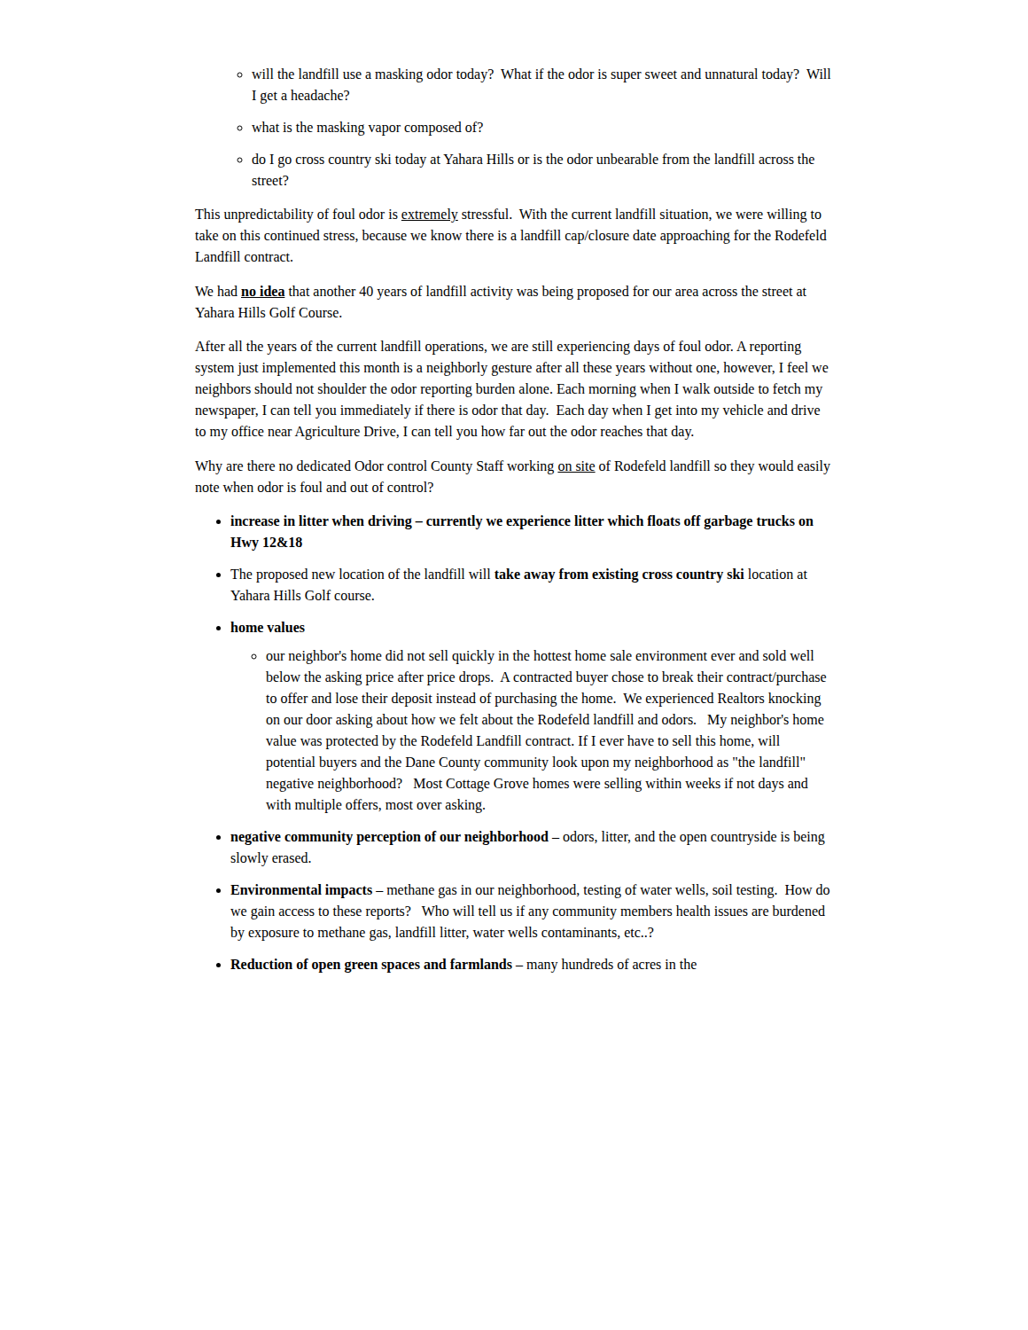will the landfill use a masking odor today? What if the odor is super sweet and unnatural today? Will I get a headache?
what is the masking vapor composed of?
do I go cross country ski today at Yahara Hills or is the odor unbearable from the landfill across the street?
This unpredictability of foul odor is extremely stressful. With the current landfill situation, we were willing to take on this continued stress, because we know there is a landfill cap/closure date approaching for the Rodefeld Landfill contract.
We had no idea that another 40 years of landfill activity was being proposed for our area across the street at Yahara Hills Golf Course.
After all the years of the current landfill operations, we are still experiencing days of foul odor. A reporting system just implemented this month is a neighborly gesture after all these years without one, however, I feel we neighbors should not shoulder the odor reporting burden alone. Each morning when I walk outside to fetch my newspaper, I can tell you immediately if there is odor that day. Each day when I get into my vehicle and drive to my office near Agriculture Drive, I can tell you how far out the odor reaches that day.
Why are there no dedicated Odor control County Staff working on site of Rodefeld landfill so they would easily note when odor is foul and out of control?
increase in litter when driving – currently we experience litter which floats off garbage trucks on Hwy 12&18
The proposed new location of the landfill will take away from existing cross country ski location at Yahara Hills Golf course.
home values
our neighbor's home did not sell quickly in the hottest home sale environment ever and sold well below the asking price after price drops. A contracted buyer chose to break their contract/purchase to offer and lose their deposit instead of purchasing the home. We experienced Realtors knocking on our door asking about how we felt about the Rodefeld landfill and odors. My neighbor's home value was protected by the Rodefeld Landfill contract. If I ever have to sell this home, will potential buyers and the Dane County community look upon my neighborhood as "the landfill" negative neighborhood? Most Cottage Grove homes were selling within weeks if not days and with multiple offers, most over asking.
negative community perception of our neighborhood – odors, litter, and the open countryside is being slowly erased.
Environmental impacts – methane gas in our neighborhood, testing of water wells, soil testing. How do we gain access to these reports? Who will tell us if any community members health issues are burdened by exposure to methane gas, landfill litter, water wells contaminants, etc..?
Reduction of open green spaces and farmlands – many hundreds of acres in the